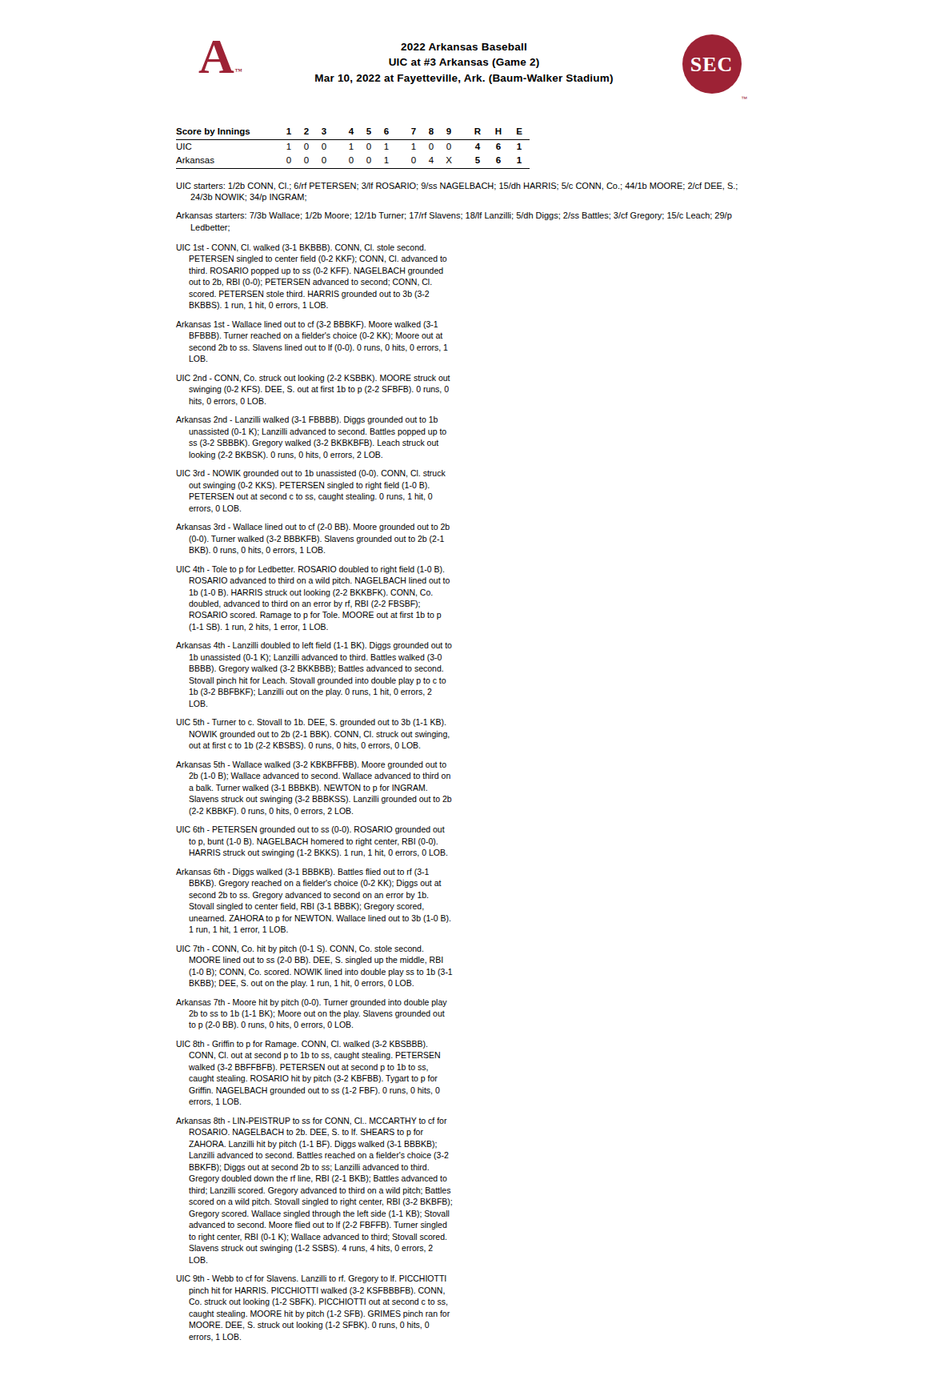A™
2022 Arkansas Baseball
UIC at #3 Arkansas (Game 2)
Mar 10, 2022 at Fayetteville, Ark. (Baum-Walker Stadium)
SEC
™
| Score by Innings | 1 | 2 | 3 | | 4 | 5 | 6 | | 7 | 8 | 9 | | R | H | E |
| --- | --- | --- | --- | --- | --- | --- | --- | --- | --- | --- | --- | --- | --- | --- | --- |
| UIC | 1 | 0 | 0 | | 1 | 0 | 1 | | 1 | 0 | 0 | | 4 | 6 | 1 |
| Arkansas | 0 | 0 | 0 | | 0 | 0 | 1 | | 0 | 4 | X | | 5 | 6 | 1 |
UIC starters: 1/2b CONN, Cl.; 6/rf PETERSEN; 3/lf ROSARIO; 9/ss NAGELBACH; 15/dh HARRIS; 5/c CONN, Co.; 44/1b MOORE; 2/cf DEE, S.; 24/3b NOWIK; 34/p INGRAM;
Arkansas starters: 7/3b Wallace; 1/2b Moore; 12/1b Turner; 17/rf Slavens; 18/lf Lanzilli; 5/dh Diggs; 2/ss Battles; 3/cf Gregory; 15/c Leach; 29/p Ledbetter;
UIC 1st - CONN, Cl. walked (3-1 BKBBB). CONN, Cl. stole second. PETERSEN singled to center field (0-2 KKF); CONN, Cl. advanced to third. ROSARIO popped up to ss (0-2 KFF). NAGELBACH grounded out to 2b, RBI (0-0); PETERSEN advanced to second; CONN, Cl. scored. PETERSEN stole third. HARRIS grounded out to 3b (3-2 BKBBS). 1 run, 1 hit, 0 errors, 1 LOB.
Arkansas 1st - Wallace lined out to cf (3-2 BBBKF). Moore walked (3-1 BFBBB). Turner reached on a fielder's choice (0-2 KK); Moore out at second 2b to ss. Slavens lined out to lf (0-0). 0 runs, 0 hits, 0 errors, 1 LOB.
UIC 2nd - CONN, Co. struck out looking (2-2 KSBBK). MOORE struck out swinging (0-2 KFS). DEE, S. out at first 1b to p (2-2 SFBFB). 0 runs, 0 hits, 0 errors, 0 LOB.
Arkansas 2nd - Lanzilli walked (3-1 FBBBB). Diggs grounded out to 1b unassisted (0-1 K); Lanzilli advanced to second. Battles popped up to ss (3-2 SBBBK). Gregory walked (3-2 BKBKBFB). Leach struck out looking (2-2 BKBSK). 0 runs, 0 hits, 0 errors, 2 LOB.
UIC 3rd - NOWIK grounded out to 1b unassisted (0-0). CONN, Cl. struck out swinging (0-2 KKS). PETERSEN singled to right field (1-0 B). PETERSEN out at second c to ss, caught stealing. 0 runs, 1 hit, 0 errors, 0 LOB.
Arkansas 3rd - Wallace lined out to cf (2-0 BB). Moore grounded out to 2b (0-0). Turner walked (3-2 BBBKFB). Slavens grounded out to 2b (2-1 BKB). 0 runs, 0 hits, 0 errors, 1 LOB.
UIC 4th - Tole to p for Ledbetter. ROSARIO doubled to right field (1-0 B). ROSARIO advanced to third on a wild pitch. NAGELBACH lined out to 1b (1-0 B). HARRIS struck out looking (2-2 BKKBFK). CONN, Co. doubled, advanced to third on an error by rf, RBI (2-2 FBSBF); ROSARIO scored. Ramage to p for Tole. MOORE out at first 1b to p (1-1 SB). 1 run, 2 hits, 1 error, 1 LOB.
Arkansas 4th - Lanzilli doubled to left field (1-1 BK). Diggs grounded out to 1b unassisted (0-1 K); Lanzilli advanced to third. Battles walked (3-0 BBBB). Gregory walked (3-2 BKKBBB); Battles advanced to second. Stovall pinch hit for Leach. Stovall grounded into double play p to c to 1b (3-2 BBFBKF); Lanzilli out on the play. 0 runs, 1 hit, 0 errors, 2 LOB.
UIC 5th - Turner to c. Stovall to 1b. DEE, S. grounded out to 3b (1-1 KB). NOWIK grounded out to 2b (2-1 BBK). CONN, Cl. struck out swinging, out at first c to 1b (2-2 KBSBS). 0 runs, 0 hits, 0 errors, 0 LOB.
Arkansas 5th - Wallace walked (3-2 KBKBFFBB). Moore grounded out to 2b (1-0 B); Wallace advanced to second. Wallace advanced to third on a balk. Turner walked (3-1 BBBKB). NEWTON to p for INGRAM. Slavens struck out swinging (3-2 BBBKSS). Lanzilli grounded out to 2b (2-2 KBBKF). 0 runs, 0 hits, 0 errors, 2 LOB.
UIC 6th - PETERSEN grounded out to ss (0-0). ROSARIO grounded out to p, bunt (1-0 B). NAGELBACH homered to right center, RBI (0-0). HARRIS struck out swinging (1-2 BKKS). 1 run, 1 hit, 0 errors, 0 LOB.
Arkansas 6th - Diggs walked (3-1 BBBKB). Battles flied out to rf (3-1 BBKB). Gregory reached on a fielder's choice (0-2 KK); Diggs out at second 2b to ss. Gregory advanced to second on an error by 1b. Stovall singled to center field, RBI (3-1 BBBK); Gregory scored, unearned. ZAHORA to p for NEWTON. Wallace lined out to 3b (1-0 B). 1 run, 1 hit, 1 error, 1 LOB.
UIC 7th - CONN, Co. hit by pitch (0-1 S). CONN, Co. stole second. MOORE lined out to ss (2-0 BB). DEE, S. singled up the middle, RBI (1-0 B); CONN, Co. scored. NOWIK lined into double play ss to 1b (3-1 BKBB); DEE, S. out on the play. 1 run, 1 hit, 0 errors, 0 LOB.
Arkansas 7th - Moore hit by pitch (0-0). Turner grounded into double play 2b to ss to 1b (1-1 BK); Moore out on the play. Slavens grounded out to p (2-0 BB). 0 runs, 0 hits, 0 errors, 0 LOB.
UIC 8th - Griffin to p for Ramage. CONN, Cl. walked (3-2 KBSBBB). CONN, Cl. out at second p to 1b to ss, caught stealing. PETERSEN walked (3-2 BBFFBFB). PETERSEN out at second p to 1b to ss, caught stealing. ROSARIO hit by pitch (3-2 KBFBB). Tygart to p for Griffin. NAGELBACH grounded out to ss (1-2 FBF). 0 runs, 0 hits, 0 errors, 1 LOB.
Arkansas 8th - LIN-PEISTRUP to ss for CONN, Cl.. MCCARTHY to cf for ROSARIO. NAGELBACH to 2b. DEE, S. to lf. SHEARS to p for ZAHORA. Lanzilli hit by pitch (1-1 BF). Diggs walked (3-1 BBBKB); Lanzilli advanced to second. Battles reached on a fielder's choice (3-2 BBKFB); Diggs out at second 2b to ss; Lanzilli advanced to third. Gregory doubled down the rf line, RBI (2-1 BKB); Battles advanced to third; Lanzilli scored. Gregory advanced to third on a wild pitch; Battles scored on a wild pitch. Stovall singled to right center, RBI (3-2 BKBFB); Gregory scored. Wallace singled through the left side (1-1 KB); Stovall advanced to second. Moore flied out to lf (2-2 FBFFB). Turner singled to right center, RBI (0-1 K); Wallace advanced to third; Stovall scored. Slavens struck out swinging (1-2 SSBS). 4 runs, 4 hits, 0 errors, 2 LOB.
UIC 9th - Webb to cf for Slavens. Lanzilli to rf. Gregory to lf. PICCHIOTTI pinch hit for HARRIS. PICCHIOTTI walked (3-2 KSFBBBFB). CONN, Co. struck out looking (1-2 SBFK). PICCHIOTTI out at second c to ss, caught stealing. MOORE hit by pitch (1-2 SFB). GRIMES pinch ran for MOORE. DEE, S. struck out looking (1-2 SFBK). 0 runs, 0 hits, 0 errors, 1 LOB.